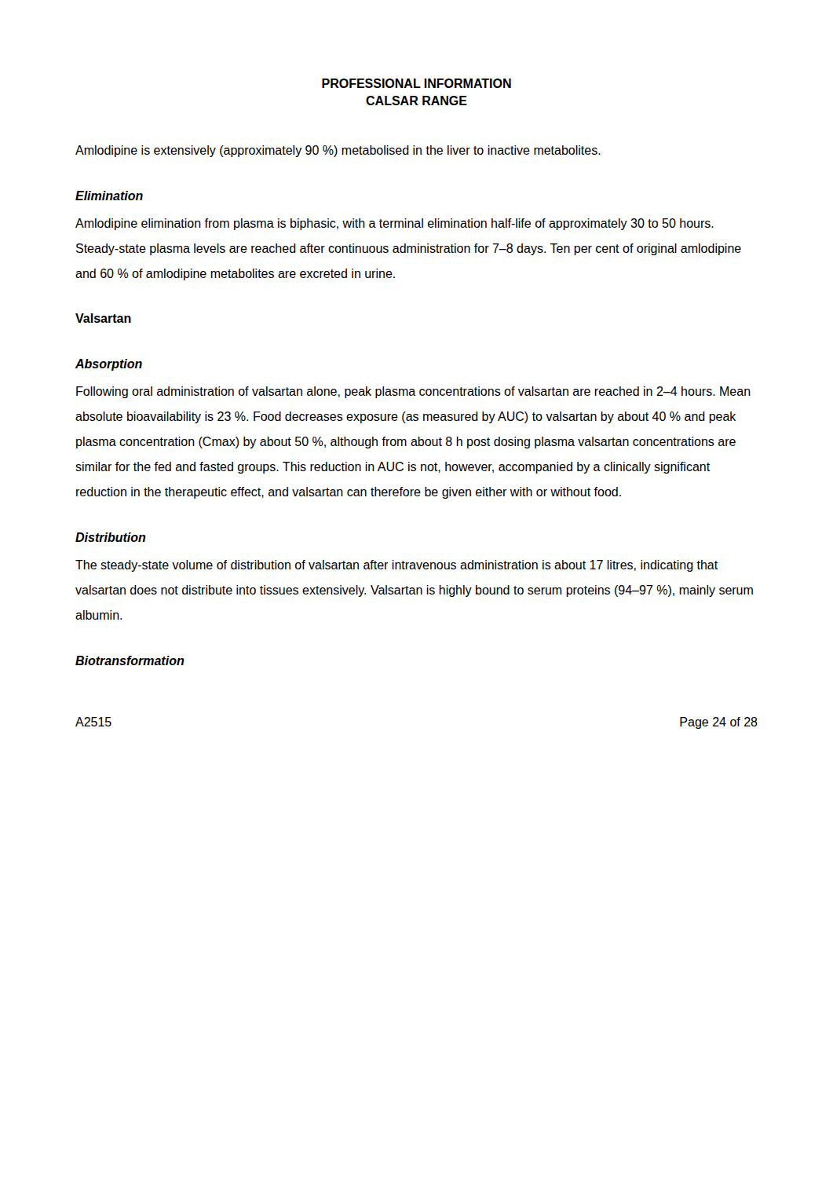PROFESSIONAL INFORMATION CALSAR RANGE
Amlodipine is extensively (approximately 90 %) metabolised in the liver to inactive metabolites.
Elimination
Amlodipine elimination from plasma is biphasic, with a terminal elimination half-life of approximately 30 to 50 hours. Steady-state plasma levels are reached after continuous administration for 7–8 days. Ten per cent of original amlodipine and 60 % of amlodipine metabolites are excreted in urine.
Valsartan
Absorption
Following oral administration of valsartan alone, peak plasma concentrations of valsartan are reached in 2–4 hours. Mean absolute bioavailability is 23 %. Food decreases exposure (as measured by AUC) to valsartan by about 40 % and peak plasma concentration (Cmax) by about 50 %, although from about 8 h post dosing plasma valsartan concentrations are similar for the fed and fasted groups. This reduction in AUC is not, however, accompanied by a clinically significant reduction in the therapeutic effect, and valsartan can therefore be given either with or without food.
Distribution
The steady-state volume of distribution of valsartan after intravenous administration is about 17 litres, indicating that valsartan does not distribute into tissues extensively. Valsartan is highly bound to serum proteins (94–97 %), mainly serum albumin.
Biotransformation
A2515 Page 24 of 28